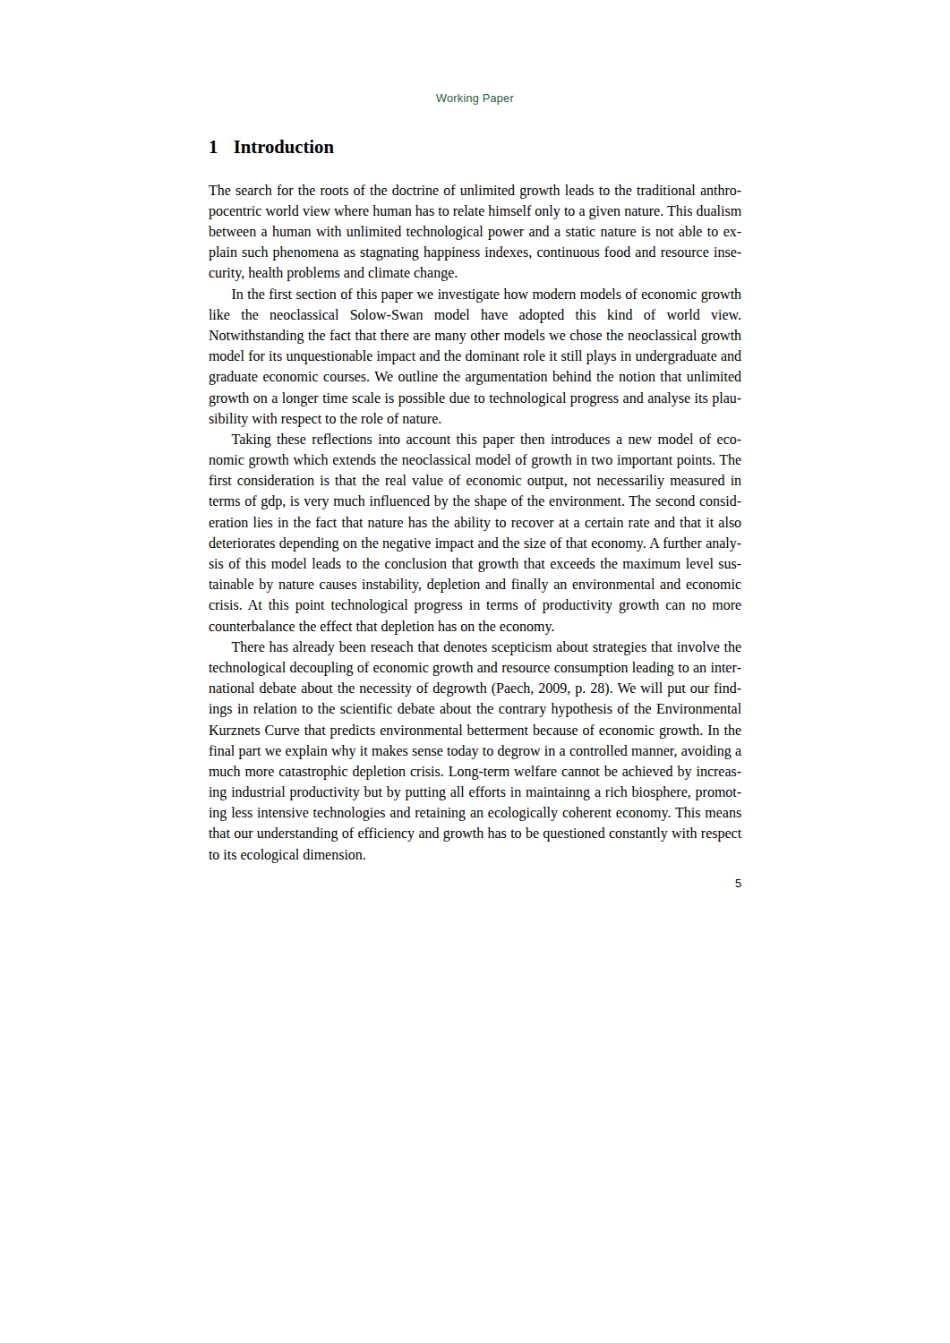Working Paper
1 Introduction
The search for the roots of the doctrine of unlimited growth leads to the traditional anthropocentric world view where human has to relate himself only to a given nature. This dualism between a human with unlimited technological power and a static nature is not able to explain such phenomena as stagnating happiness indexes, continuous food and resource insecurity, health problems and climate change.
In the first section of this paper we investigate how modern models of economic growth like the neoclassical Solow-Swan model have adopted this kind of world view. Notwithstanding the fact that there are many other models we chose the neoclassical growth model for its unquestionable impact and the dominant role it still plays in undergraduate and graduate economic courses. We outline the argumentation behind the notion that unlimited growth on a longer time scale is possible due to technological progress and analyse its plausibility with respect to the role of nature.
Taking these reflections into account this paper then introduces a new model of economic growth which extends the neoclassical model of growth in two important points. The first consideration is that the real value of economic output, not necessariliy measured in terms of gdp, is very much influenced by the shape of the environment. The second consideration lies in the fact that nature has the ability to recover at a certain rate and that it also deteriorates depending on the negative impact and the size of that economy. A further analysis of this model leads to the conclusion that growth that exceeds the maximum level sustainable by nature causes instability, depletion and finally an environmental and economic crisis. At this point technological progress in terms of productivity growth can no more counterbalance the effect that depletion has on the economy.
There has already been reseach that denotes scepticism about strategies that involve the technological decoupling of economic growth and resource consumption leading to an international debate about the necessity of degrowth (Paech, 2009, p. 28). We will put our findings in relation to the scientific debate about the contrary hypothesis of the Environmental Kurznets Curve that predicts environmental betterment because of economic growth. In the final part we explain why it makes sense today to degrow in a controlled manner, avoiding a much more catastrophic depletion crisis. Long-term welfare cannot be achieved by increasing industrial productivity but by putting all efforts in maintainng a rich biosphere, promoting less intensive technologies and retaining an ecologically coherent economy. This means that our understanding of efficiency and growth has to be questioned constantly with respect to its ecological dimension.
5